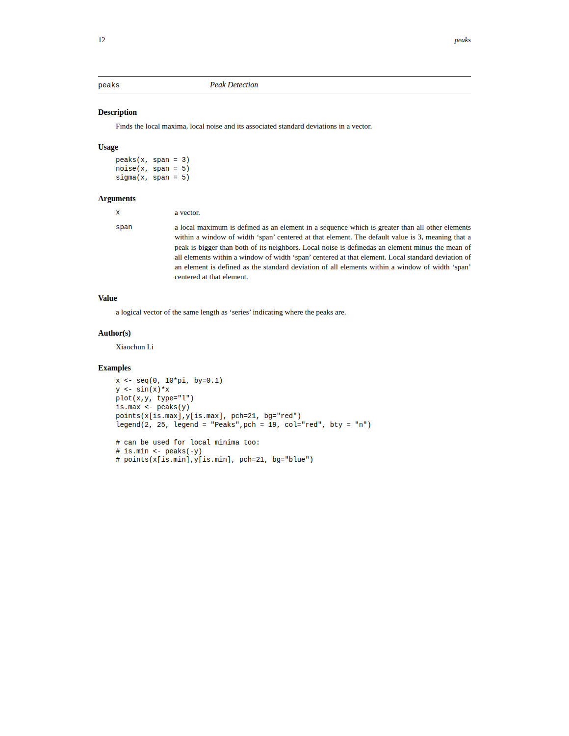12 peaks
peaks Peak Detection
Description
Finds the local maxima, local noise and its associated standard deviations in a vector.
Usage
peaks(x, span = 3)
noise(x, span = 5)
sigma(x, span = 5)
Arguments
x
a vector.
span
a local maximum is defined as an element in a sequence which is greater than all other elements within a window of width ‘span’ centered at that element. The default value is 3, meaning that a peak is bigger than both of its neighbors. Local noise is definedas an element minus the mean of all elements within a window of width ‘span’ centered at that element. Local standard deviation of an element is defined as the standard deviation of all elements within a window of width ‘span’ centered at that element.
Value
a logical vector of the same length as ‘series’ indicating where the peaks are.
Author(s)
Xiaochun Li
Examples
x <- seq(0, 10*pi, by=0.1)
y <- sin(x)*x
plot(x,y, type="l")
is.max <- peaks(y)
points(x[is.max],y[is.max], pch=21, bg="red")
legend(2, 25, legend = "Peaks",pch = 19, col="red", bty = "n")

# can be used for local minima too:
# is.min <- peaks(-y)
# points(x[is.min],y[is.min], pch=21, bg="blue")